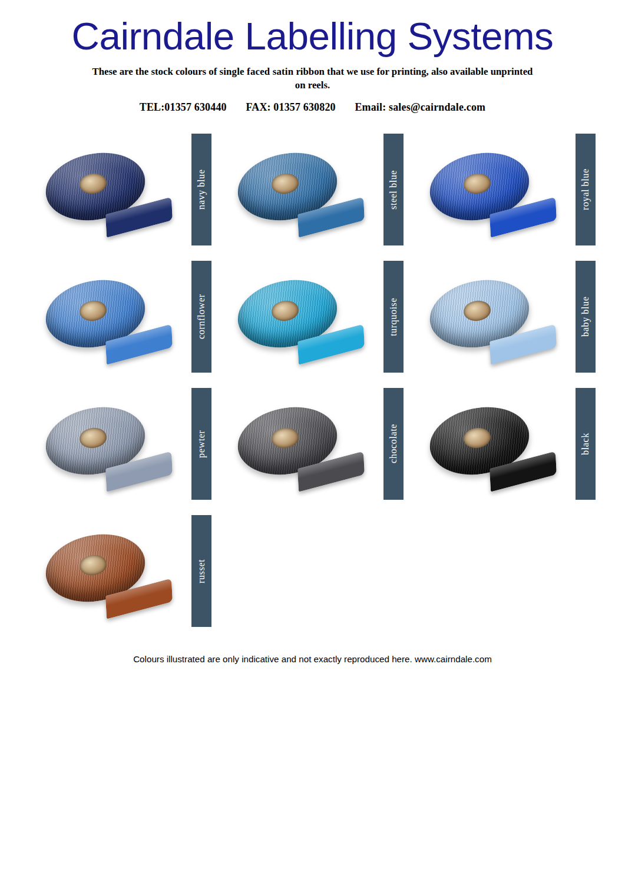Cairndale Labelling Systems
These are the stock colours of single faced satin ribbon that we use for printing, also available unprinted on reels.
TEL:01357 630440 FAX: 01357 630820 Email: sales@cairndale.com
navy blue
steel blue
royal blue
cornflower
turquoise
baby blue
pewter
chocolate
black
russet
Colours illustrated are only indicative and not exactly reproduced here. www.cairndale.com